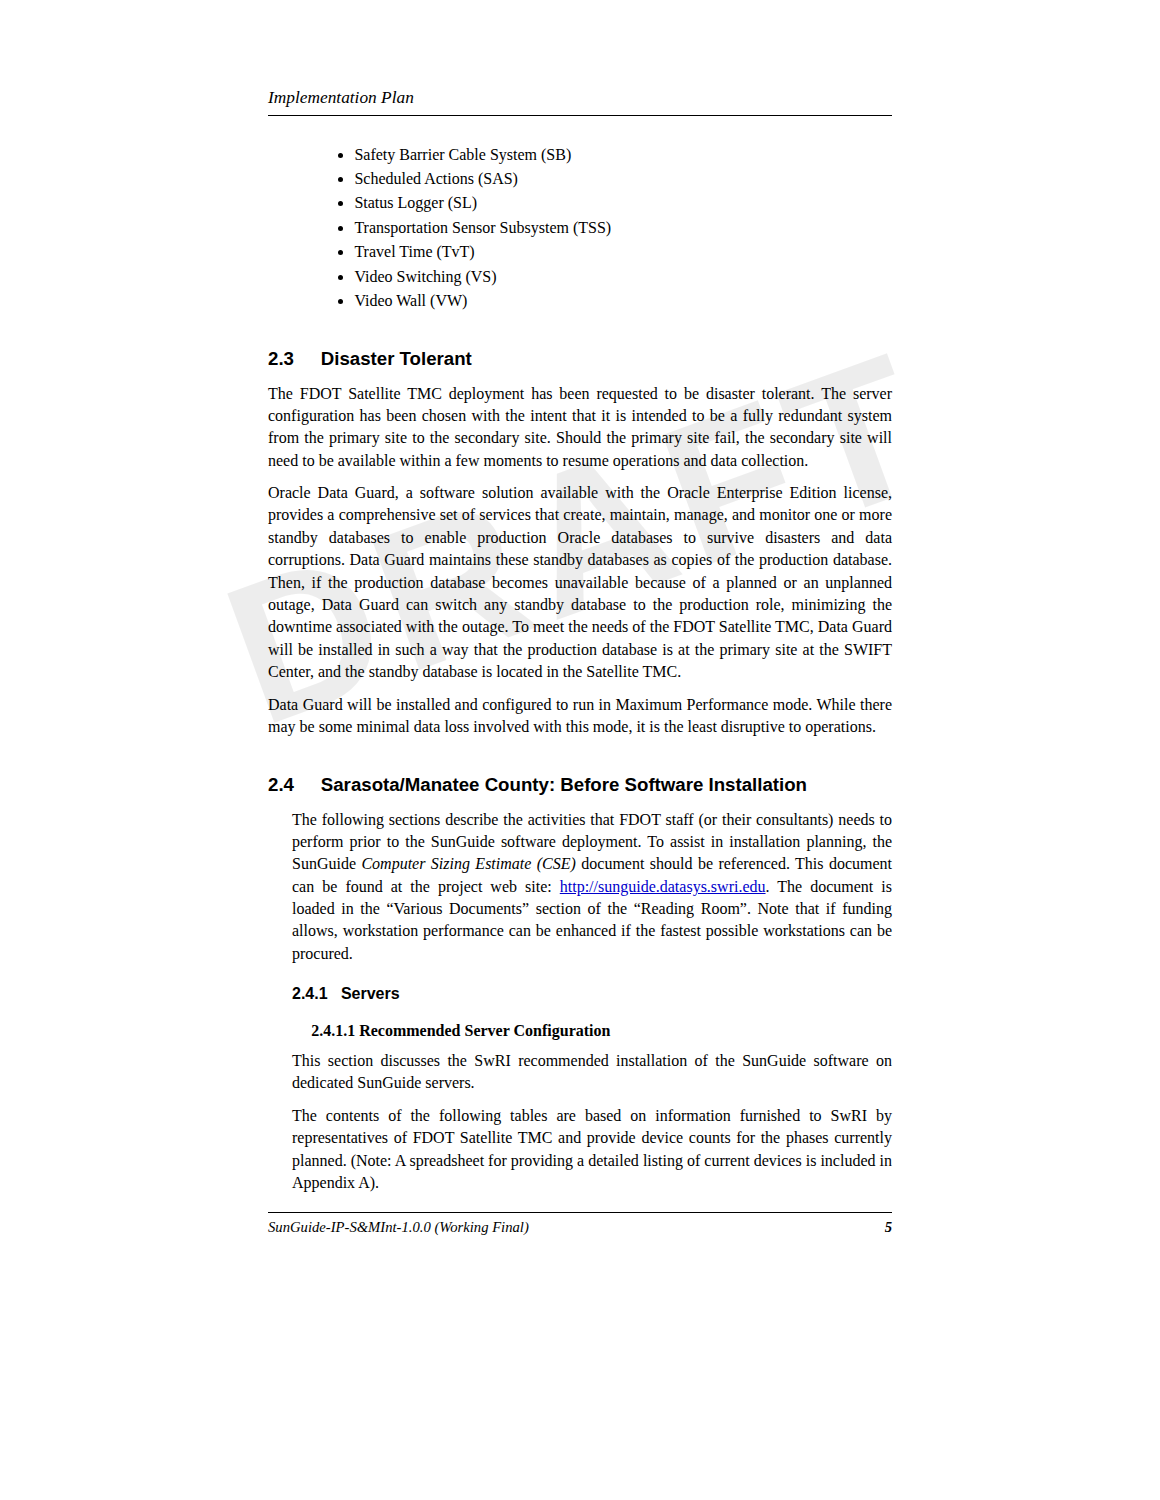DRAFT
Implementation Plan
Safety Barrier Cable System (SB)
Scheduled Actions (SAS)
Status Logger (SL)
Transportation Sensor Subsystem (TSS)
Travel Time (TvT)
Video Switching (VS)
Video Wall (VW)
2.3 Disaster Tolerant
The FDOT Satellite TMC deployment has been requested to be disaster tolerant. The server configuration has been chosen with the intent that it is intended to be a fully redundant system from the primary site to the secondary site. Should the primary site fail, the secondary site will need to be available within a few moments to resume operations and data collection.
Oracle Data Guard, a software solution available with the Oracle Enterprise Edition license, provides a comprehensive set of services that create, maintain, manage, and monitor one or more standby databases to enable production Oracle databases to survive disasters and data corruptions. Data Guard maintains these standby databases as copies of the production database. Then, if the production database becomes unavailable because of a planned or an unplanned outage, Data Guard can switch any standby database to the production role, minimizing the downtime associated with the outage. To meet the needs of the FDOT Satellite TMC, Data Guard will be installed in such a way that the production database is at the primary site at the SWIFT Center, and the standby database is located in the Satellite TMC.
Data Guard will be installed and configured to run in Maximum Performance mode. While there may be some minimal data loss involved with this mode, it is the least disruptive to operations.
2.4 Sarasota/Manatee County: Before Software Installation
The following sections describe the activities that FDOT staff (or their consultants) needs to perform prior to the SunGuide software deployment. To assist in installation planning, the SunGuide Computer Sizing Estimate (CSE) document should be referenced. This document can be found at the project web site: http://sunguide.datasys.swri.edu. The document is loaded in the “Various Documents” section of the “Reading Room”. Note that if funding allows, workstation performance can be enhanced if the fastest possible workstations can be procured.
2.4.1 Servers
2.4.1.1 Recommended Server Configuration
This section discusses the SwRI recommended installation of the SunGuide software on dedicated SunGuide servers.
The contents of the following tables are based on information furnished to SwRI by representatives of FDOT Satellite TMC and provide device counts for the phases currently planned. (Note: A spreadsheet for providing a detailed listing of current devices is included in Appendix A).
SunGuide-IP-S&MInt-1.0.0 (Working Final) 5